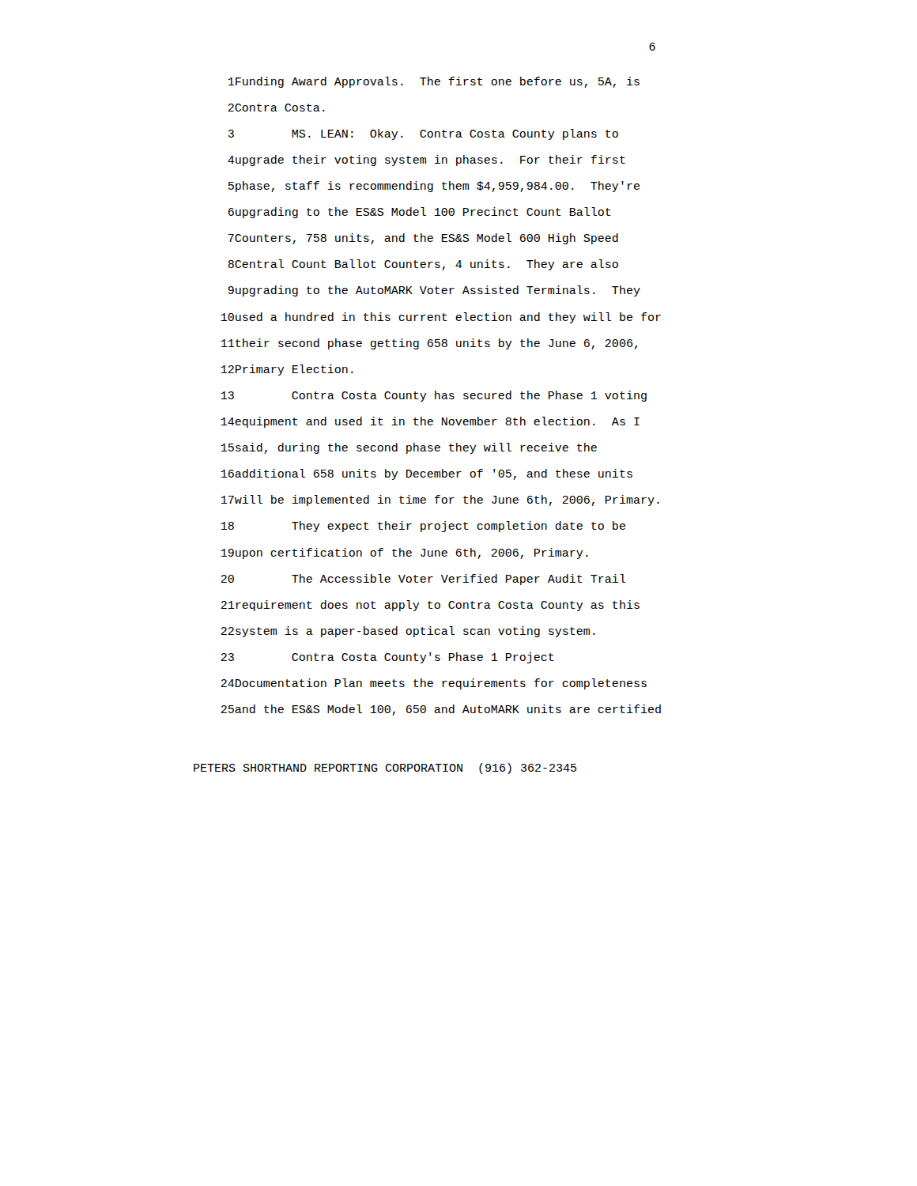6
| 1 | Funding Award Approvals. The first one before us, 5A, is |
| 2 | Contra Costa. |
| 3 | MS. LEAN: Okay. Contra Costa County plans to |
| 4 | upgrade their voting system in phases. For their first |
| 5 | phase, staff is recommending them $4,959,984.00. They're |
| 6 | upgrading to the ES&S Model 100 Precinct Count Ballot |
| 7 | Counters, 758 units, and the ES&S Model 600 High Speed |
| 8 | Central Count Ballot Counters, 4 units. They are also |
| 9 | upgrading to the AutoMARK Voter Assisted Terminals. They |
| 10 | used a hundred in this current election and they will be for |
| 11 | their second phase getting 658 units by the June 6, 2006, |
| 12 | Primary Election. |
| 13 | Contra Costa County has secured the Phase 1 voting |
| 14 | equipment and used it in the November 8th election. As I |
| 15 | said, during the second phase they will receive the |
| 16 | additional 658 units by December of '05, and these units |
| 17 | will be implemented in time for the June 6th, 2006, Primary. |
| 18 | They expect their project completion date to be |
| 19 | upon certification of the June 6th, 2006, Primary. |
| 20 | The Accessible Voter Verified Paper Audit Trail |
| 21 | requirement does not apply to Contra Costa County as this |
| 22 | system is a paper-based optical scan voting system. |
| 23 | Contra Costa County's Phase 1 Project |
| 24 | Documentation Plan meets the requirements for completeness |
| 25 | and the ES&S Model 100, 650 and AutoMARK units are certified |
PETERS SHORTHAND REPORTING CORPORATION (916) 362-2345